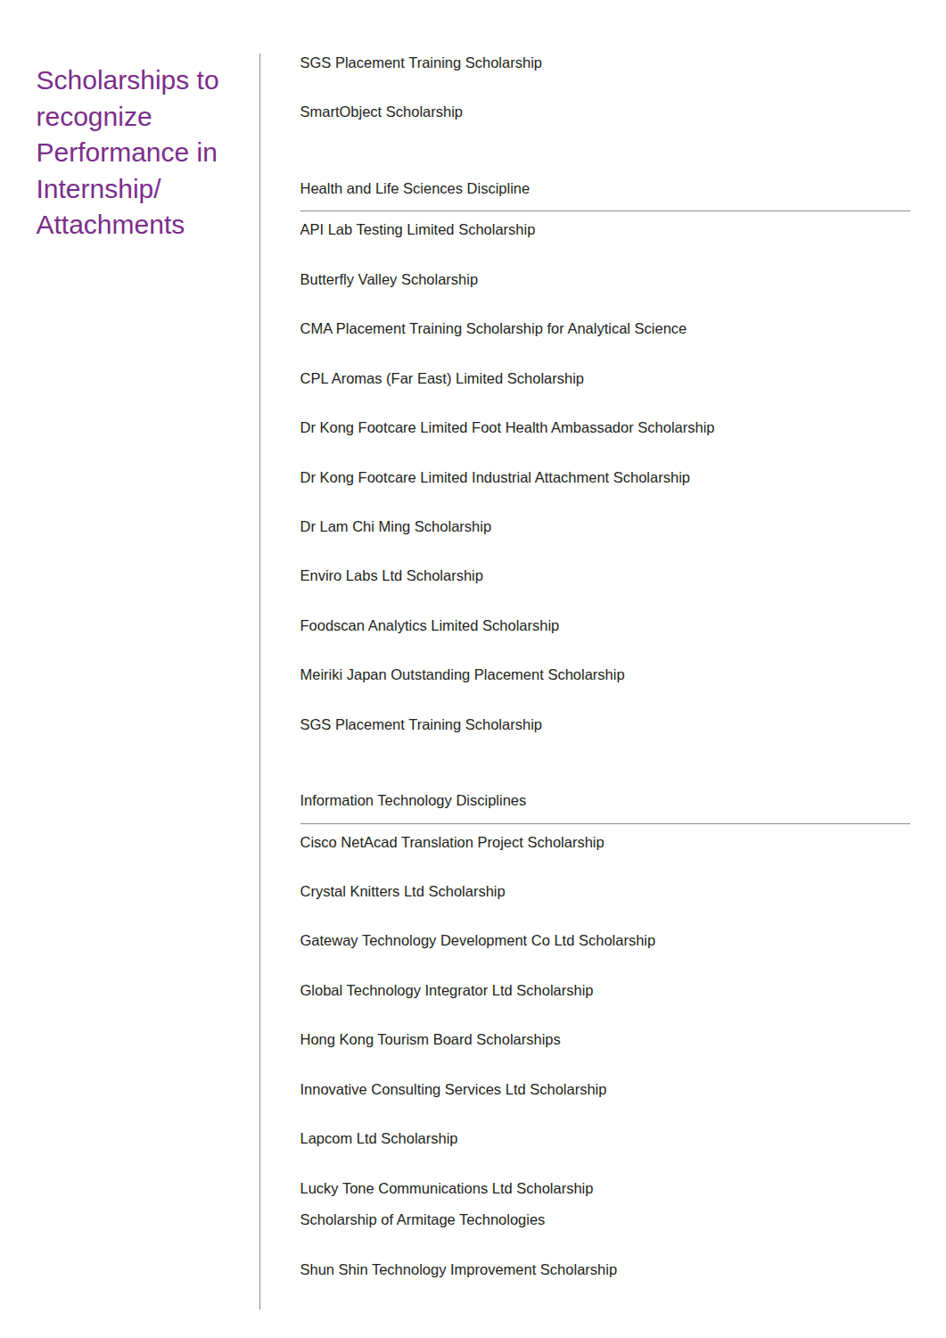Scholarships to recognize Performance in Internship/ Attachments
SGS Placement Training Scholarship
SmartObject Scholarship
Health and Life Sciences Discipline
API Lab Testing Limited Scholarship
Butterfly Valley Scholarship
CMA Placement Training Scholarship for Analytical Science
CPL Aromas (Far East) Limited Scholarship
Dr Kong Footcare Limited Foot Health Ambassador Scholarship
Dr Kong Footcare Limited Industrial Attachment Scholarship
Dr Lam Chi Ming Scholarship
Enviro Labs Ltd Scholarship
Foodscan Analytics Limited Scholarship
Meiriki Japan Outstanding Placement Scholarship
SGS Placement Training Scholarship
Information Technology Disciplines
Cisco NetAcad Translation Project Scholarship
Crystal Knitters Ltd Scholarship
Gateway Technology Development Co Ltd Scholarship
Global Technology Integrator Ltd Scholarship
Hong Kong Tourism Board Scholarships
Innovative Consulting Services Ltd Scholarship
Lapcom Ltd Scholarship
Lucky Tone Communications Ltd Scholarship
Scholarship of Armitage Technologies
Shun Shin Technology Improvement Scholarship